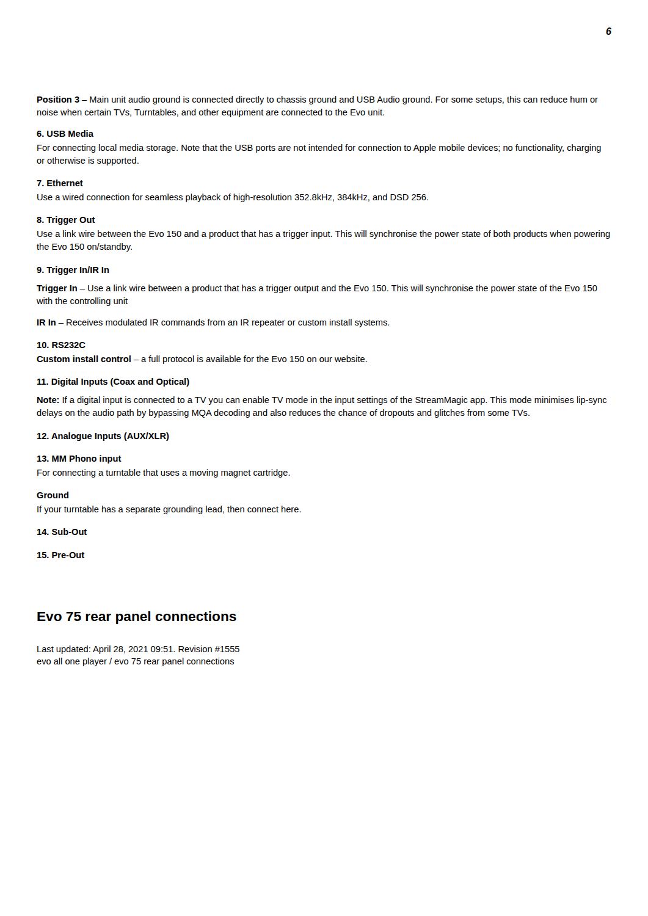6
Position 3 – Main unit audio ground is connected directly to chassis ground and USB Audio ground. For some setups, this can reduce hum or noise when certain TVs, Turntables, and other equipment are connected to the Evo unit.
6. USB Media
For connecting local media storage. Note that the USB ports are not intended for connection to Apple mobile devices; no functionality, charging or otherwise is supported.
7. Ethernet
Use a wired connection for seamless playback of high-resolution 352.8kHz, 384kHz, and DSD 256.
8. Trigger Out
Use a link wire between the Evo 150 and a product that has a trigger input. This will synchronise the power state of both products when powering the Evo 150 on/standby.
9. Trigger In/IR In
Trigger In – Use a link wire between a product that has a trigger output and the Evo 150. This will synchronise the power state of the Evo 150 with the controlling unit
IR In – Receives modulated IR commands from an IR repeater or custom install systems.
10. RS232C
Custom install control – a full protocol is available for the Evo 150 on our website.
11. Digital Inputs (Coax and Optical)
Note: If a digital input is connected to a TV you can enable TV mode in the input settings of the StreamMagic app. This mode minimises lip-sync delays on the audio path by bypassing MQA decoding and also reduces the chance of dropouts and glitches from some TVs.
12. Analogue Inputs (AUX/XLR)
13. MM Phono input
For connecting a turntable that uses a moving magnet cartridge.
Ground
If your turntable has a separate grounding lead, then connect here.
14. Sub-Out
15. Pre-Out
Evo 75 rear panel connections
Last updated: April 28, 2021 09:51. Revision #1555
evo all one player / evo 75 rear panel connections